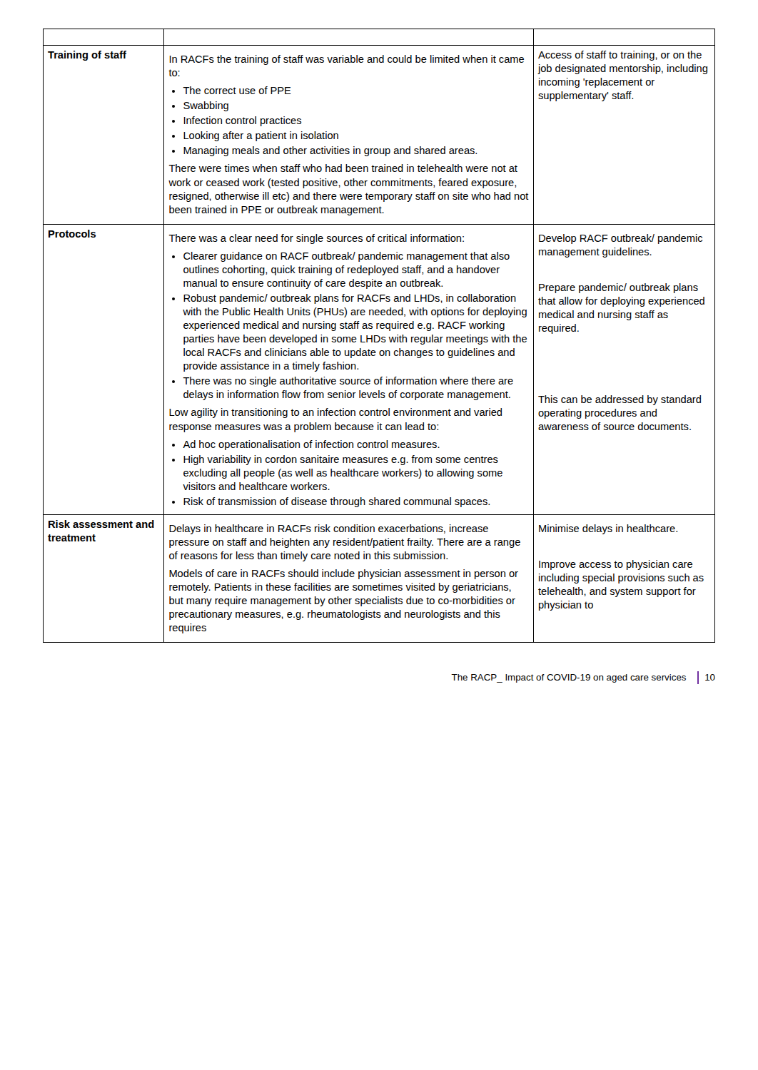| Training of staff | In RACFs the training of staff was variable and could be limited when it came to: The correct use of PPE Swabbing Infection control practices Looking after a patient in isolation Managing meals and other activities in group and shared areas. There were times when staff who had been trained in telehealth were not at work or ceased work (tested positive, other commitments, feared exposure, resigned, otherwise ill etc) and there were temporary staff on site who had not been trained in PPE or outbreak management. | Access of staff to training, or on the job designated mentorship, including incoming 'replacement or supplementary' staff. |
| Protocols | There was a clear need for single sources of critical information: Clearer guidance on RACF outbreak/ pandemic management that also outlines cohorting, quick training of redeployed staff, and a handover manual to ensure continuity of care despite an outbreak. Robust pandemic/ outbreak plans for RACFs and LHDs, in collaboration with the Public Health Units (PHUs) are needed, with options for deploying experienced medical and nursing staff as required e.g. RACF working parties have been developed in some LHDs with regular meetings with the local RACFs and clinicians able to update on changes to guidelines and provide assistance in a timely fashion. There was no single authoritative source of information where there are delays in information flow from senior levels of corporate management. Low agility in transitioning to an infection control environment and varied response measures was a problem because it can lead to: Ad hoc operationalisation of infection control measures. High variability in cordon sanitaire measures e.g. from some centres excluding all people (as well as healthcare workers) to allowing some visitors and healthcare workers. Risk of transmission of disease through shared communal spaces. | Develop RACF outbreak/ pandemic management guidelines. Prepare pandemic/ outbreak plans that allow for deploying experienced medical and nursing staff as required. This can be addressed by standard operating procedures and awareness of source documents. |
| Risk assessment and treatment | Delays in healthcare in RACFs risk condition exacerbations, increase pressure on staff and heighten any resident/patient frailty. There are a range of reasons for less than timely care noted in this submission. Models of care in RACFs should include physician assessment in person or remotely. Patients in these facilities are sometimes visited by geriatricians, but many require management by other specialists due to co-morbidities or precautionary measures, e.g. rheumatologists and neurologists and this requires | Minimise delays in healthcare. Improve access to physician care including special provisions such as telehealth, and system support for physician to |
The RACP_ Impact of COVID-19 on aged care services 10